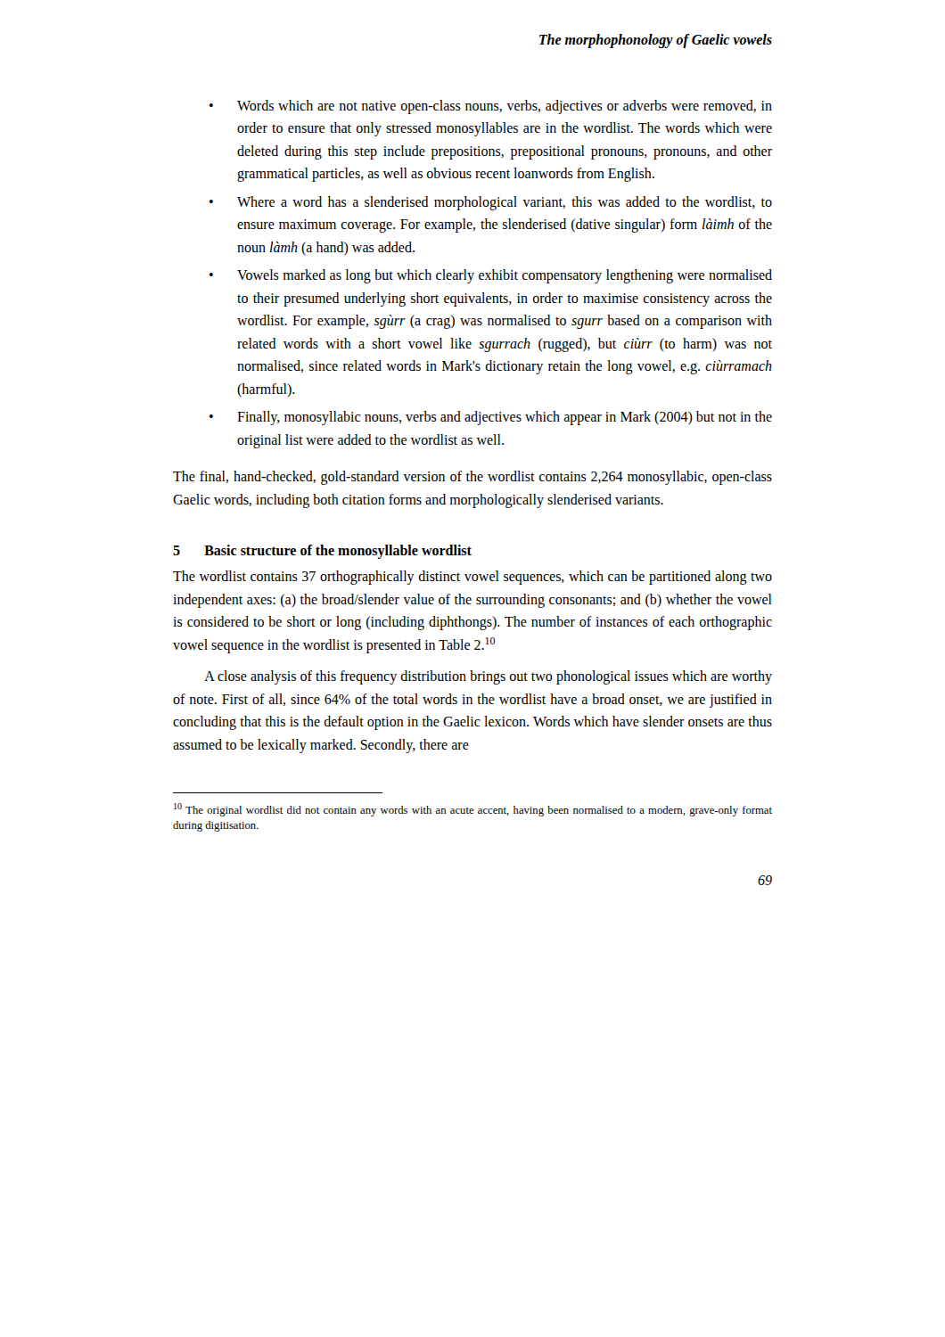The morphophonology of Gaelic vowels
Words which are not native open-class nouns, verbs, adjectives or adverbs were removed, in order to ensure that only stressed monosyllables are in the wordlist. The words which were deleted during this step include prepositions, prepositional pronouns, pronouns, and other grammatical particles, as well as obvious recent loanwords from English.
Where a word has a slenderised morphological variant, this was added to the wordlist, to ensure maximum coverage. For example, the slenderised (dative singular) form làimh of the noun làmh (a hand) was added.
Vowels marked as long but which clearly exhibit compensatory lengthening were normalised to their presumed underlying short equivalents, in order to maximise consistency across the wordlist. For example, sgùrr (a crag) was normalised to sgurr based on a comparison with related words with a short vowel like sgurrach (rugged), but ciùrr (to harm) was not normalised, since related words in Mark's dictionary retain the long vowel, e.g. ciùrramach (harmful).
Finally, monosyllabic nouns, verbs and adjectives which appear in Mark (2004) but not in the original list were added to the wordlist as well.
The final, hand-checked, gold-standard version of the wordlist contains 2,264 monosyllabic, open-class Gaelic words, including both citation forms and morphologically slenderised variants.
5 Basic structure of the monosyllable wordlist
The wordlist contains 37 orthographically distinct vowel sequences, which can be partitioned along two independent axes: (a) the broad/slender value of the surrounding consonants; and (b) whether the vowel is considered to be short or long (including diphthongs). The number of instances of each orthographic vowel sequence in the wordlist is presented in Table 2.10
A close analysis of this frequency distribution brings out two phonological issues which are worthy of note. First of all, since 64% of the total words in the wordlist have a broad onset, we are justified in concluding that this is the default option in the Gaelic lexicon. Words which have slender onsets are thus assumed to be lexically marked. Secondly, there are
10 The original wordlist did not contain any words with an acute accent, having been normalised to a modern, grave-only format during digitisation.
69